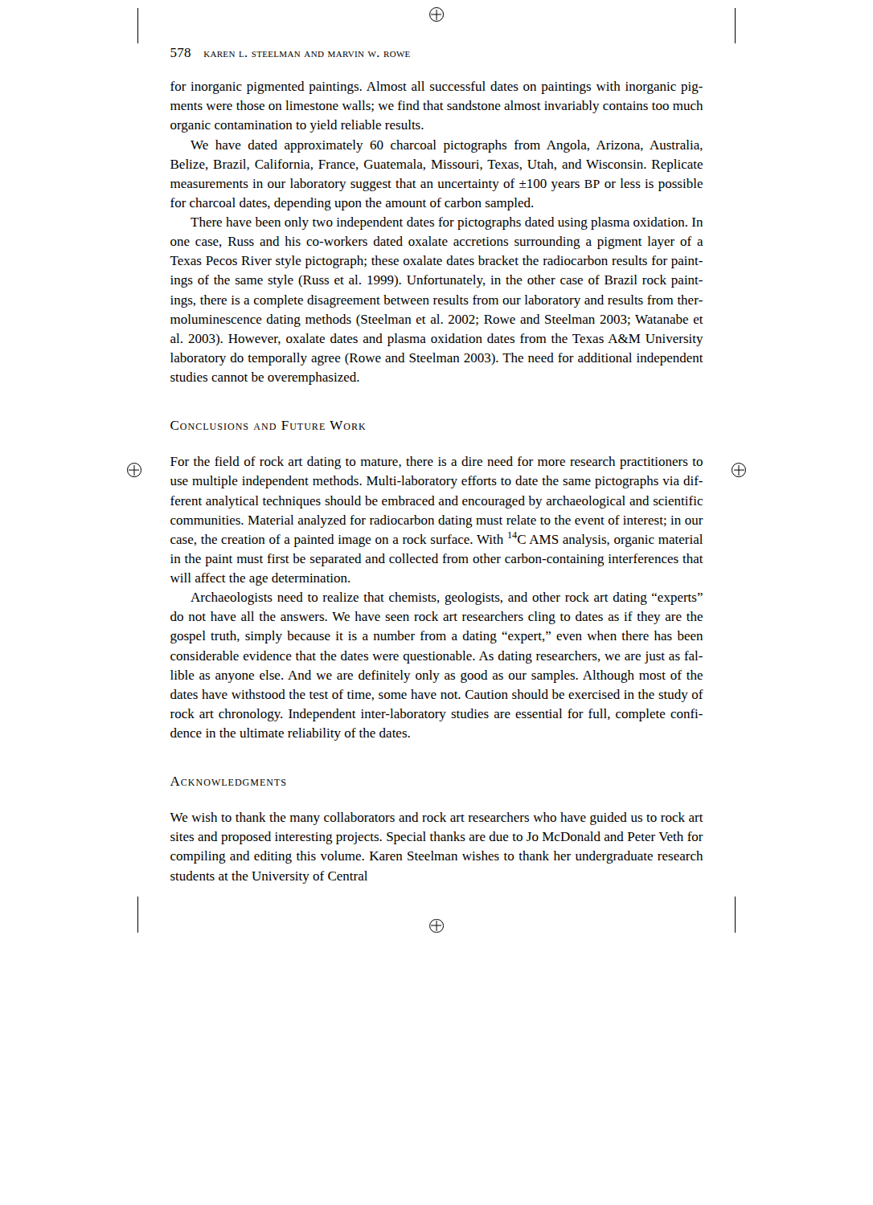578karen l. steelman and marvin w. rowe
for inorganic pigmented paintings. Almost all successful dates on paintings with inorganic pigments were those on limestone walls; we find that sandstone almost invariably contains too much organic contamination to yield reliable results.
We have dated approximately 60 charcoal pictographs from Angola, Arizona, Australia, Belize, Brazil, California, France, Guatemala, Missouri, Texas, Utah, and Wisconsin. Replicate measurements in our laboratory suggest that an uncertainty of ±100 years BP or less is possible for charcoal dates, depending upon the amount of carbon sampled.
There have been only two independent dates for pictographs dated using plasma oxidation. In one case, Russ and his co-workers dated oxalate accretions surrounding a pigment layer of a Texas Pecos River style pictograph; these oxalate dates bracket the radiocarbon results for paintings of the same style (Russ et al. 1999). Unfortunately, in the other case of Brazil rock paintings, there is a complete disagreement between results from our laboratory and results from thermoluminescence dating methods (Steelman et al. 2002; Rowe and Steelman 2003; Watanabe et al. 2003). However, oxalate dates and plasma oxidation dates from the Texas A&M University laboratory do temporally agree (Rowe and Steelman 2003). The need for additional independent studies cannot be overemphasized.
Conclusions and Future Work
For the field of rock art dating to mature, there is a dire need for more research practitioners to use multiple independent methods. Multi-laboratory efforts to date the same pictographs via different analytical techniques should be embraced and encouraged by archaeological and scientific communities. Material analyzed for radiocarbon dating must relate to the event of interest; in our case, the creation of a painted image on a rock surface. With 14C AMS analysis, organic material in the paint must first be separated and collected from other carbon-containing interferences that will affect the age determination.
Archaeologists need to realize that chemists, geologists, and other rock art dating “experts” do not have all the answers. We have seen rock art researchers cling to dates as if they are the gospel truth, simply because it is a number from a dating “expert,” even when there has been considerable evidence that the dates were questionable. As dating researchers, we are just as fallible as anyone else. And we are definitely only as good as our samples. Although most of the dates have withstood the test of time, some have not. Caution should be exercised in the study of rock art chronology. Independent inter-laboratory studies are essential for full, complete confidence in the ultimate reliability of the dates.
Acknowledgments
We wish to thank the many collaborators and rock art researchers who have guided us to rock art sites and proposed interesting projects. Special thanks are due to Jo McDonald and Peter Veth for compiling and editing this volume. Karen Steelman wishes to thank her undergraduate research students at the University of Central